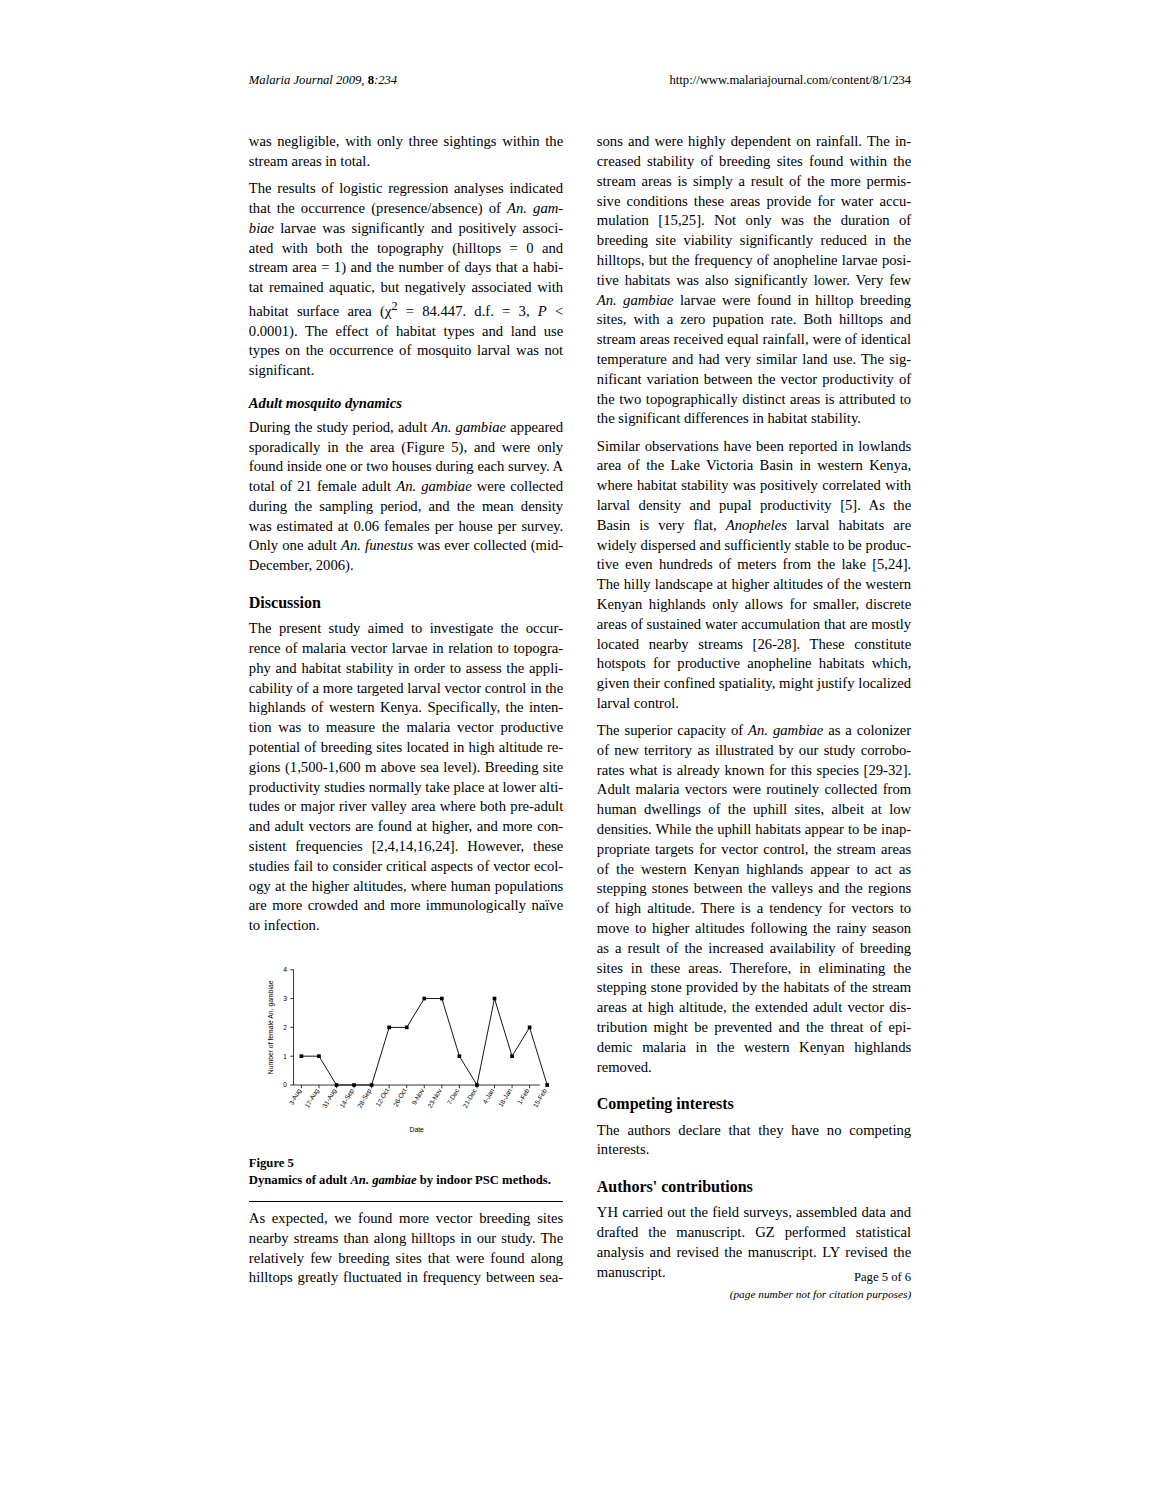Malaria Journal 2009, 8:234
http://www.malariajournal.com/content/8/1/234
was negligible, with only three sightings within the stream areas in total.
The results of logistic regression analyses indicated that the occurrence (presence/absence) of An. gambiae larvae was significantly and positively associated with both the topography (hilltops = 0 and stream area = 1) and the number of days that a habitat remained aquatic, but negatively associated with habitat surface area (χ2 = 84.447. d.f. = 3, P < 0.0001). The effect of habitat types and land use types on the occurrence of mosquito larval was not significant.
Adult mosquito dynamics
During the study period, adult An. gambiae appeared sporadically in the area (Figure 5), and were only found inside one or two houses during each survey. A total of 21 female adult An. gambiae were collected during the sampling period, and the mean density was estimated at 0.06 females per house per survey. Only one adult An. funestus was ever collected (mid-December, 2006).
Discussion
The present study aimed to investigate the occurrence of malaria vector larvae in relation to topography and habitat stability in order to assess the applicability of a more targeted larval vector control in the highlands of western Kenya. Specifically, the intention was to measure the malaria vector productive potential of breeding sites located in high altitude regions (1,500-1,600 m above sea level). Breeding site productivity studies normally take place at lower altitudes or major river valley area where both pre-adult and adult vectors are found at higher, and more consistent frequencies [2,4,14,16,24]. However, these studies fail to consider critical aspects of vector ecology at the higher altitudes, where human populations are more crowded and more immunologically naïve to infection.
0 1 2 3 4 Number of female An. gambiae 3-Aug 17-Aug 31-Aug 14-Sep 28-Sep 12-Oct 26-Oct 9-Nov 23-Nov 7-Dec 21-Dec 4-Jan 18-Jan 1-Feb 15-Feb Date
Figure 5
Dynamics of adult An. gambiae by indoor PSC methods.
As expected, we found more vector breeding sites nearby streams than along hilltops in our study. The relatively few breeding sites that were found along hilltops greatly fluctuated in frequency between seasons and were highly dependent on rainfall. The increased stability of breeding sites found within the stream areas is simply a result of the more permissive conditions these areas provide for water accumulation [15,25]. Not only was the duration of breeding site viability significantly reduced in the hilltops, but the frequency of anopheline larvae positive habitats was also significantly lower. Very few An. gambiae larvae were found in hilltop breeding sites, with a zero pupation rate. Both hilltops and stream areas received equal rainfall, were of identical temperature and had very similar land use. The significant variation between the vector productivity of the two topographically distinct areas is attributed to the significant differences in habitat stability.
Similar observations have been reported in lowlands area of the Lake Victoria Basin in western Kenya, where habitat stability was positively correlated with larval density and pupal productivity [5]. As the Basin is very flat, Anopheles larval habitats are widely dispersed and sufficiently stable to be productive even hundreds of meters from the lake [5,24]. The hilly landscape at higher altitudes of the western Kenyan highlands only allows for smaller, discrete areas of sustained water accumulation that are mostly located nearby streams [26-28]. These constitute hotspots for productive anopheline habitats which, given their confined spatiality, might justify localized larval control.
The superior capacity of An. gambiae as a colonizer of new territory as illustrated by our study corroborates what is already known for this species [29-32]. Adult malaria vectors were routinely collected from human dwellings of the uphill sites, albeit at low densities. While the uphill habitats appear to be inappropriate targets for vector control, the stream areas of the western Kenyan highlands appear to act as stepping stones between the valleys and the regions of high altitude. There is a tendency for vectors to move to higher altitudes following the rainy season as a result of the increased availability of breeding sites in these areas. Therefore, in eliminating the stepping stone provided by the habitats of the stream areas at high altitude, the extended adult vector distribution might be prevented and the threat of epidemic malaria in the western Kenyan highlands removed.
Competing interests
The authors declare that they have no competing interests.
Authors' contributions
YH carried out the field surveys, assembled data and drafted the manuscript. GZ performed statistical analysis and revised the manuscript. LY revised the manuscript.
Page 5 of 6
(page number not for citation purposes)